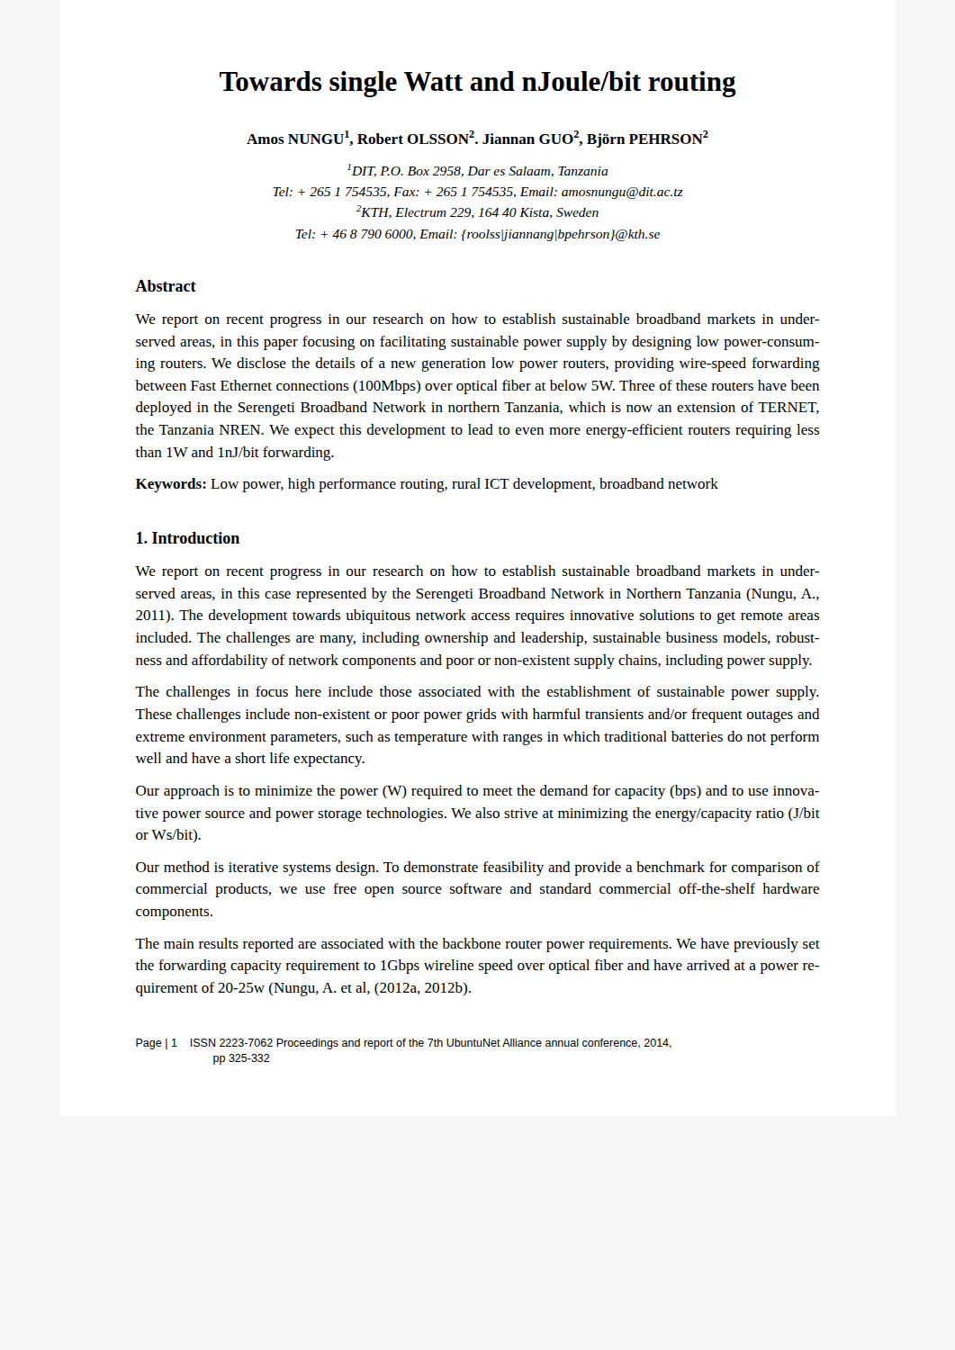Towards single Watt and nJoule/bit routing
Amos NUNGU1, Robert OLSSON2. Jiannan GUO2, Björn PEHRSON2
1DIT, P.O. Box 2958, Dar es Salaam, Tanzania
Tel: + 265 1 754535, Fax: + 265 1 754535, Email: amosnungu@dit.ac.tz
2KTH, Electrum 229, 164 40 Kista, Sweden
Tel: + 46 8 790 6000, Email: {roolss|jiannang|bpehrson}@kth.se
Abstract
We report on recent progress in our research on how to establish sustainable broadband markets in under-served areas, in this paper focusing on facilitating sustainable power supply by designing low power-consuming routers. We disclose the details of a new generation low power routers, providing wire-speed forwarding between Fast Ethernet connections (100Mbps) over optical fiber at below 5W. Three of these routers have been deployed in the Serengeti Broadband Network in northern Tanzania, which is now an extension of TERNET, the Tanzania NREN. We expect this development to lead to even more energy-efficient routers requiring less than 1W and 1nJ/bit forwarding.
Keywords: Low power, high performance routing, rural ICT development, broadband network
1. Introduction
We report on recent progress in our research on how to establish sustainable broadband markets in under-served areas, in this case represented by the Serengeti Broadband Network in Northern Tanzania (Nungu, A., 2011). The development towards ubiquitous network access requires innovative solutions to get remote areas included. The challenges are many, including ownership and leadership, sustainable business models, robustness and affordability of network components and poor or non-existent supply chains, including power supply.
The challenges in focus here include those associated with the establishment of sustainable power supply. These challenges include non-existent or poor power grids with harmful transients and/or frequent outages and extreme environment parameters, such as temperature with ranges in which traditional batteries do not perform well and have a short life expectancy.
Our approach is to minimize the power (W) required to meet the demand for capacity (bps) and to use innovative power source and power storage technologies. We also strive at minimizing the energy/capacity ratio (J/bit or Ws/bit).
Our method is iterative systems design. To demonstrate feasibility and provide a benchmark for comparison of commercial products, we use free open source software and standard commercial off-the-shelf hardware components.
The main results reported are associated with the backbone router power requirements. We have previously set the forwarding capacity requirement to 1Gbps wireline speed over optical fiber and have arrived at a power requirement of 20-25w (Nungu, A. et al, (2012a, 2012b).
Page | 1 ISSN 2223-7062 Proceedings and report of the 7th UbuntuNet Alliance annual conference, 2014, pp 325-332